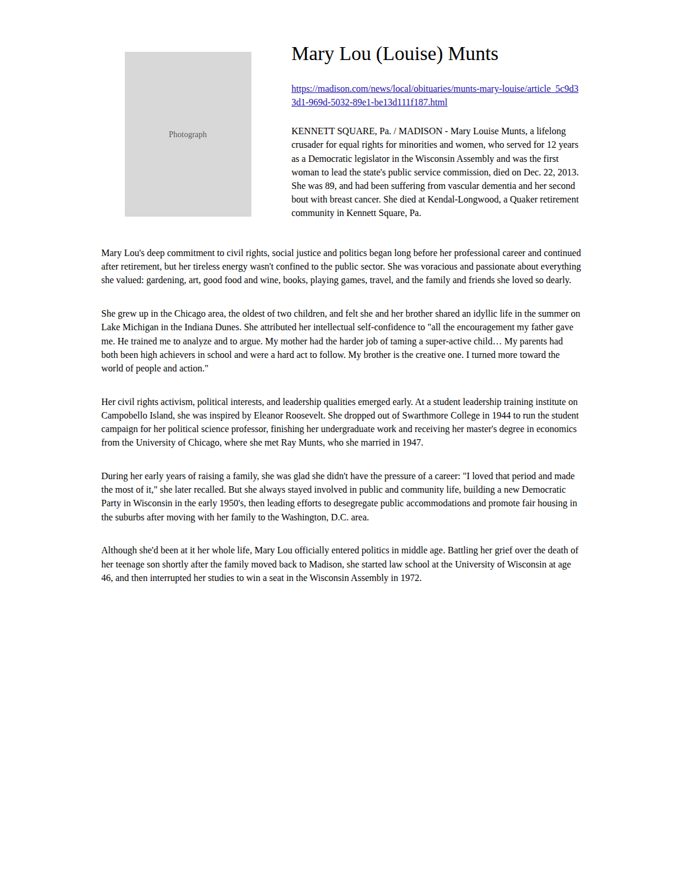Mary Lou (Louise) Munts
https://madison.com/news/local/obituaries/munts-mary-louise/article_5c9d33d1-969d-5032-89e1-be13d111f187.html
KENNETT SQUARE, Pa. / MADISON - Mary Louise Munts, a lifelong crusader for equal rights for minorities and women, who served for 12 years as a Democratic legislator in the Wisconsin Assembly and was the first woman to lead the state's public service commission, died on Dec. 22, 2013. She was 89, and had been suffering from vascular dementia and her second bout with breast cancer. She died at Kendal-Longwood, a Quaker retirement community in Kennett Square, Pa.
Mary Lou's deep commitment to civil rights, social justice and politics began long before her professional career and continued after retirement, but her tireless energy wasn't confined to the public sector. She was voracious and passionate about everything she valued: gardening, art, good food and wine, books, playing games, travel, and the family and friends she loved so dearly.
She grew up in the Chicago area, the oldest of two children, and felt she and her brother shared an idyllic life in the summer on Lake Michigan in the Indiana Dunes. She attributed her intellectual self-confidence to "all the encouragement my father gave me. He trained me to analyze and to argue. My mother had the harder job of taming a super-active child… My parents had both been high achievers in school and were a hard act to follow. My brother is the creative one. I turned more toward the world of people and action."
Her civil rights activism, political interests, and leadership qualities emerged early. At a student leadership training institute on Campobello Island, she was inspired by Eleanor Roosevelt. She dropped out of Swarthmore College in 1944 to run the student campaign for her political science professor, finishing her undergraduate work and receiving her master's degree in economics from the University of Chicago, where she met Ray Munts, who she married in 1947.
During her early years of raising a family, she was glad she didn't have the pressure of a career: "I loved that period and made the most of it," she later recalled. But she always stayed involved in public and community life, building a new Democratic Party in Wisconsin in the early 1950's, then leading efforts to desegregate public accommodations and promote fair housing in the suburbs after moving with her family to the Washington, D.C. area.
Although she'd been at it her whole life, Mary Lou officially entered politics in middle age. Battling her grief over the death of her teenage son shortly after the family moved back to Madison, she started law school at the University of Wisconsin at age 46, and then interrupted her studies to win a seat in the Wisconsin Assembly in 1972.